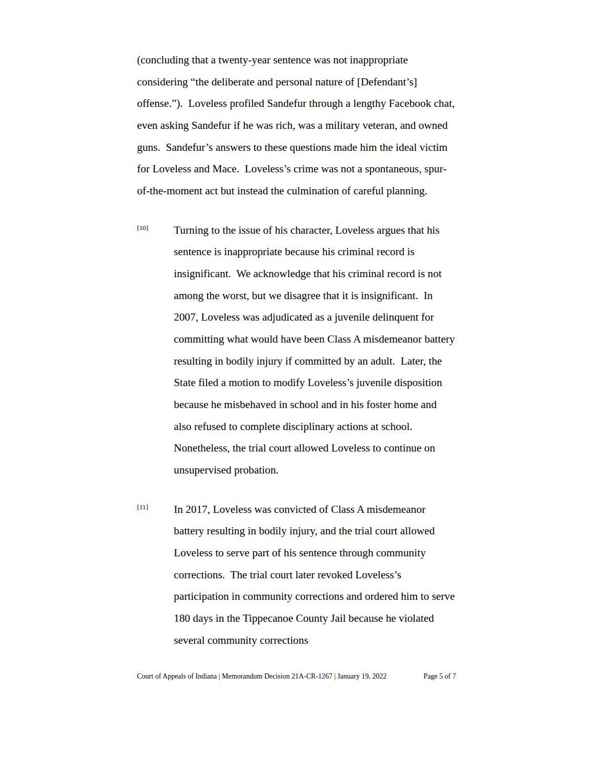(concluding that a twenty-year sentence was not inappropriate considering “the deliberate and personal nature of [Defendant’s] offense.”). Loveless profiled Sandefur through a lengthy Facebook chat, even asking Sandefur if he was rich, was a military veteran, and owned guns. Sandefur’s answers to these questions made him the ideal victim for Loveless and Mace. Loveless’s crime was not a spontaneous, spur-of-the-moment act but instead the culmination of careful planning.
[10]
Turning to the issue of his character, Loveless argues that his sentence is inappropriate because his criminal record is insignificant. We acknowledge that his criminal record is not among the worst, but we disagree that it is insignificant. In 2007, Loveless was adjudicated as a juvenile delinquent for committing what would have been Class A misdemeanor battery resulting in bodily injury if committed by an adult. Later, the State filed a motion to modify Loveless’s juvenile disposition because he misbehaved in school and in his foster home and also refused to complete disciplinary actions at school. Nonetheless, the trial court allowed Loveless to continue on unsupervised probation.
[11]
In 2017, Loveless was convicted of Class A misdemeanor battery resulting in bodily injury, and the trial court allowed Loveless to serve part of his sentence through community corrections. The trial court later revoked Loveless’s participation in community corrections and ordered him to serve 180 days in the Tippecanoe County Jail because he violated several community corrections
Court of Appeals of Indiana | Memorandum Decision 21A-CR-1267 | January 19, 2022
Page 5 of 7